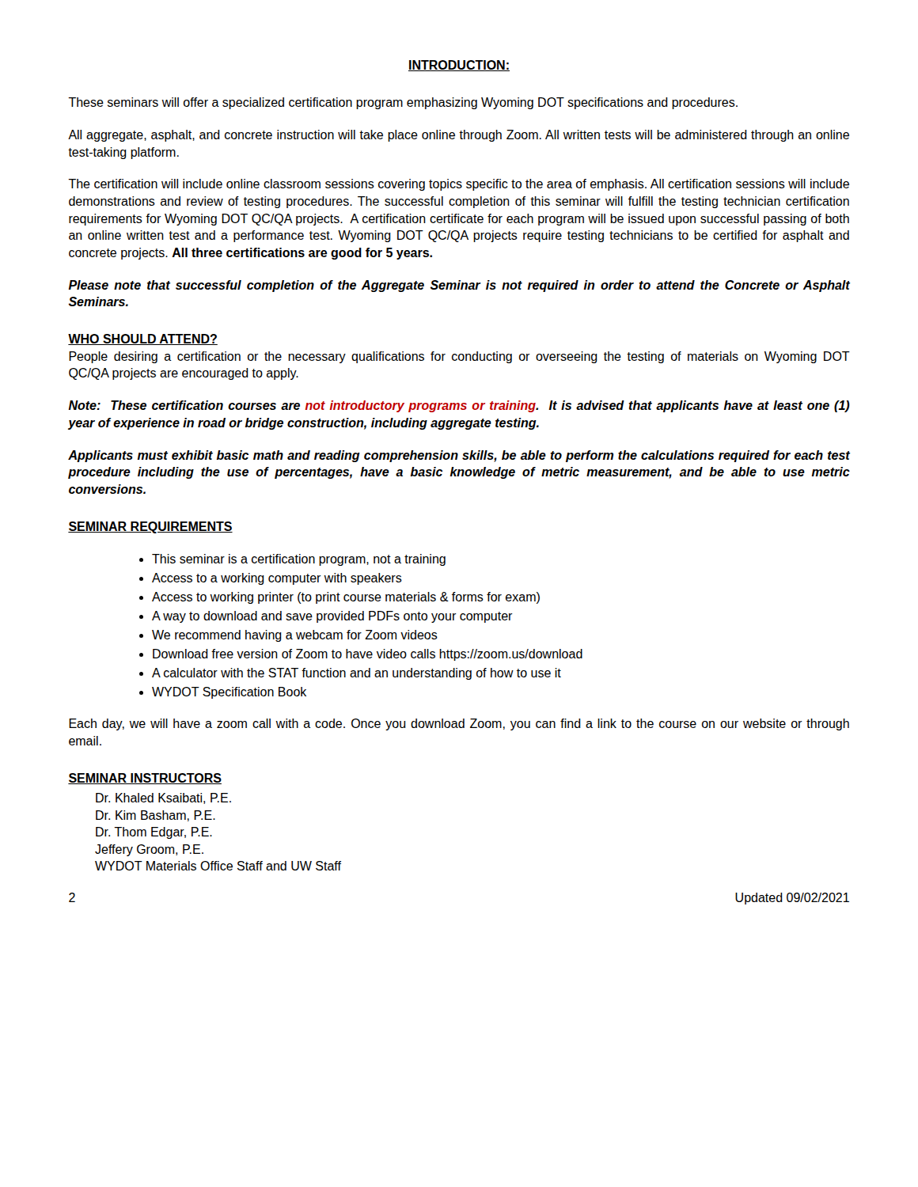INTRODUCTION:
These seminars will offer a specialized certification program emphasizing Wyoming DOT specifications and procedures.
All aggregate, asphalt, and concrete instruction will take place online through Zoom. All written tests will be administered through an online test-taking platform.
The certification will include online classroom sessions covering topics specific to the area of emphasis. All certification sessions will include demonstrations and review of testing procedures. The successful completion of this seminar will fulfill the testing technician certification requirements for Wyoming DOT QC/QA projects. A certification certificate for each program will be issued upon successful passing of both an online written test and a performance test. Wyoming DOT QC/QA projects require testing technicians to be certified for asphalt and concrete projects. All three certifications are good for 5 years.
Please note that successful completion of the Aggregate Seminar is not required in order to attend the Concrete or Asphalt Seminars.
WHO SHOULD ATTEND?
People desiring a certification or the necessary qualifications for conducting or overseeing the testing of materials on Wyoming DOT QC/QA projects are encouraged to apply.
Note: These certification courses are not introductory programs or training. It is advised that applicants have at least one (1) year of experience in road or bridge construction, including aggregate testing.
Applicants must exhibit basic math and reading comprehension skills, be able to perform the calculations required for each test procedure including the use of percentages, have a basic knowledge of metric measurement, and be able to use metric conversions.
SEMINAR REQUIREMENTS
This seminar is a certification program, not a training
Access to a working computer with speakers
Access to working printer (to print course materials & forms for exam)
A way to download and save provided PDFs onto your computer
We recommend having a webcam for Zoom videos
Download free version of Zoom to have video calls https://zoom.us/download
A calculator with the STAT function and an understanding of how to use it
WYDOT Specification Book
Each day, we will have a zoom call with a code. Once you download Zoom, you can find a link to the course on our website or through email.
SEMINAR INSTRUCTORS
Dr. Khaled Ksaibati, P.E.
Dr. Kim Basham, P.E.
Dr. Thom Edgar, P.E.
Jeffery Groom, P.E.
WYDOT Materials Office Staff and UW Staff
2 Updated 09/02/2021